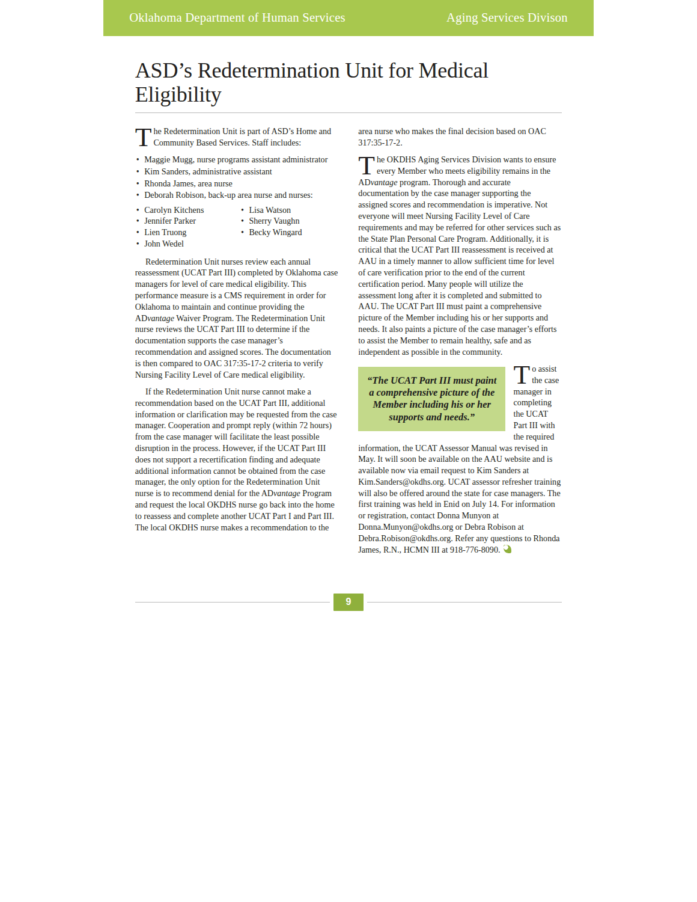Oklahoma Department of Human Services
Aging Services Divison
ASD’s Redetermination Unit for Medical Eligibility
The Redetermination Unit is part of ASD’s Home and Community Based Services. Staff includes:
Maggie Mugg, nurse programs assistant administrator
Kim Sanders, administrative assistant
Rhonda James, area nurse
Deborah Robison, back-up area nurse and nurses:
Carolyn Kitchens
Jennifer Parker
Lien Truong
John Wedel
Lisa Watson
Sherry Vaughn
Becky Wingard
Redetermination Unit nurses review each annual reassessment (UCAT Part III) completed by Oklahoma case managers for level of care medical eligibility. This performance measure is a CMS requirement in order for Oklahoma to maintain and continue providing the ADvantage Waiver Program. The Redetermination Unit nurse reviews the UCAT Part III to determine if the documentation supports the case manager’s recommendation and assigned scores. The documentation is then compared to OAC 317:35-17-2 criteria to verify Nursing Facility Level of Care medical eligibility.
If the Redetermination Unit nurse cannot make a recommendation based on the UCAT Part III, additional information or clarification may be requested from the case manager. Cooperation and prompt reply (within 72 hours) from the case manager will facilitate the least possible disruption in the process. However, if the UCAT Part III does not support a recertification finding and adequate additional information cannot be obtained from the case manager, the only option for the Redetermination Unit nurse is to recommend denial for the ADvantage Program and request the local OKDHS nurse go back into the home to reassess and complete another UCAT Part I and Part III. The local OKDHS nurse makes a recommendation to the area nurse who makes the final decision based on OAC 317:35-17-2.
The OKDHS Aging Services Division wants to ensure every Member who meets eligibility remains in the ADvantage program. Thorough and accurate documentation by the case manager supporting the assigned scores and recommendation is imperative. Not everyone will meet Nursing Facility Level of Care requirements and may be referred for other services such as the State Plan Personal Care Program. Additionally, it is critical that the UCAT Part III reassessment is received at AAU in a timely manner to allow sufficient time for level of care verification prior to the end of the current certification period. Many people will utilize the assessment long after it is completed and submitted to AAU. The UCAT Part III must paint a comprehensive picture of the Member including his or her supports and needs. It also paints a picture of the case manager’s efforts to assist the Member to remain healthy, safe and as independent as possible in the community.
“The UCAT Part III must paint a comprehensive picture of the Member including his or her supports and needs.”
To assist the case manager in completing the UCAT Part III with the required information, the UCAT Assessor Manual was revised in May. It will soon be available on the AAU website and is available now via email request to Kim Sanders at Kim.Sanders@okdhs.org. UCAT assessor refresher training will also be offered around the state for case managers. The first training was held in Enid on July 14. For information or registration, contact Donna Munyon at Donna.Munyon@okdhs.org or Debra Robison at Debra.Robison@okdhs.org. Refer any questions to Rhonda James, R.N., HCMN III at 918-776-8090.
9